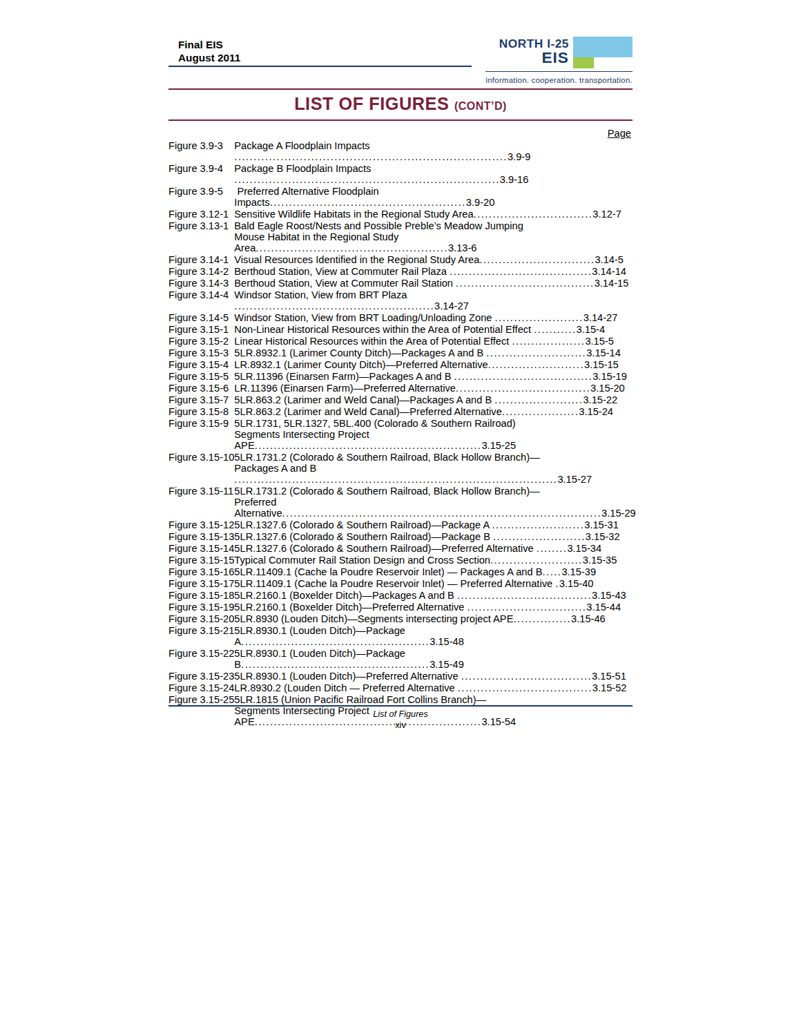Final EIS
August 2011
NORTH I-25
EIS
information. cooperation. transportation.
LIST OF FIGURES (CONT’D)
Page
| Figure 3.9-3 | Package A Floodplain Impacts ....................................................................... 3.9-9 |
| Figure 3.9-4 | Package B Floodplain Impacts ..................................................................... 3.9-16 |
| Figure 3.9-5 | Preferred Alternative Floodplain Impacts ................................................... 3.9-20 |
| Figure 3.12-1 | Sensitive Wildlife Habitats in the Regional Study Area ............................... 3.12-7 |
| Figure 3.13-1 | Bald Eagle Roost/Nests and Possible Preble’s Meadow Jumping Mouse Habitat in the Regional Study Area .................................................. 3.13-6 |
| Figure 3.14-1 | Visual Resources Identified in the Regional Study Area .............................. 3.14-5 |
| Figure 3.14-2 | Berthoud Station, View at Commuter Rail Plaza ..................................... 3.14-14 |
| Figure 3.14-3 | Berthoud Station, View at Commuter Rail Station .................................... 3.14-15 |
| Figure 3.14-4 | Windsor Station, View from BRT Plaza .................................................... 3.14-27 |
| Figure 3.14-5 | Windsor Station, View from BRT Loading/Unloading Zone ....................... 3.14-27 |
| Figure 3.15-1 | Non-Linear Historical Resources within the Area of Potential Effect ........... 3.15-4 |
| Figure 3.15-2 | Linear Historical Resources within the Area of Potential Effect ................... 3.15-5 |
| Figure 3.15-3 | 5LR.8932.1 (Larimer County Ditch)—Packages A and B .......................... 3.15-14 |
| Figure 3.15-4 | LR.8932.1 (Larimer County Ditch)—Preferred Alternative ......................... 3.15-15 |
| Figure 3.15-5 | 5LR.11396 (Einarsen Farm)—Packages A and B .................................... 3.15-19 |
| Figure 3.15-6 | LR.11396 (Einarsen Farm)—Preferred Alternative ................................... 3.15-20 |
| Figure 3.15-7 | 5LR.863.2 (Larimer and Weld Canal)—Packages A and B ....................... 3.15-22 |
| Figure 3.15-8 | 5LR.863.2 (Larimer and Weld Canal)—Preferred Alternative .................... 3.15-24 |
| Figure 3.15-9 | 5LR.1731, 5LR.1327, 5BL.400 (Colorado & Southern Railroad) Segments Intersecting Project APE ........................................................... 3.15-25 |
| Figure 3.15-10 | 5LR.1731.2 (Colorado & Southern Railroad, Black Hollow Branch)— Packages A and B .................................................................................... 3.15-27 |
| Figure 3.15-11 | 5LR.1731.2 (Colorado & Southern Railroad, Black Hollow Branch)— Preferred Alternative ................................................................................... 3.15-29 |
| Figure 3.15-12 | 5LR.1327.6 (Colorado & Southern Railroad)—Package A ........................ 3.15-31 |
| Figure 3.15-13 | 5LR.1327.6 (Colorado & Southern Railroad)—Package B ........................ 3.15-32 |
| Figure 3.15-14 | 5LR.1327.6 (Colorado & Southern Railroad)—Preferred Alternative ........ 3.15-34 |
| Figure 3.15-15 | Typical Commuter Rail Station Design and Cross Section ........................ 3.15-35 |
| Figure 3.15-16 | 5LR.11409.1 (Cache la Poudre Reservoir Inlet) — Packages A and B ..... 3.15-39 |
| Figure 3.15-17 | 5LR.11409.1 (Cache la Poudre Reservoir Inlet) — Preferred Alternative . 3.15-40 |
| Figure 3.15-18 | 5LR.2160.1 (Boxelder Ditch)—Packages A and B ................................... 3.15-43 |
| Figure 3.15-19 | 5LR.2160.1 (Boxelder Ditch)—Preferred Alternative ............................... 3.15-44 |
| Figure 3.15-20 | 5LR.8930 (Louden Ditch)—Segments intersecting project APE ............... 3.15-46 |
| Figure 3.15-21 | 5LR.8930.1 (Louden Ditch)—Package A ................................................. 3.15-48 |
| Figure 3.15-22 | 5LR.8930.1 (Louden Ditch)—Package B ................................................. 3.15-49 |
| Figure 3.15-23 | 5LR.8930.1 (Louden Ditch)—Preferred Alternative .................................. 3.15-51 |
| Figure 3.15-24 | LR.8930.2 (Louden Ditch — Preferred Alternative ................................... 3.15-52 |
| Figure 3.15-25 | 5LR.1815 (Union Pacific Railroad Fort Collins Branch)— Segments Intersecting Project APE ........................................................... 3.15-54 |
List of Figures
xiv